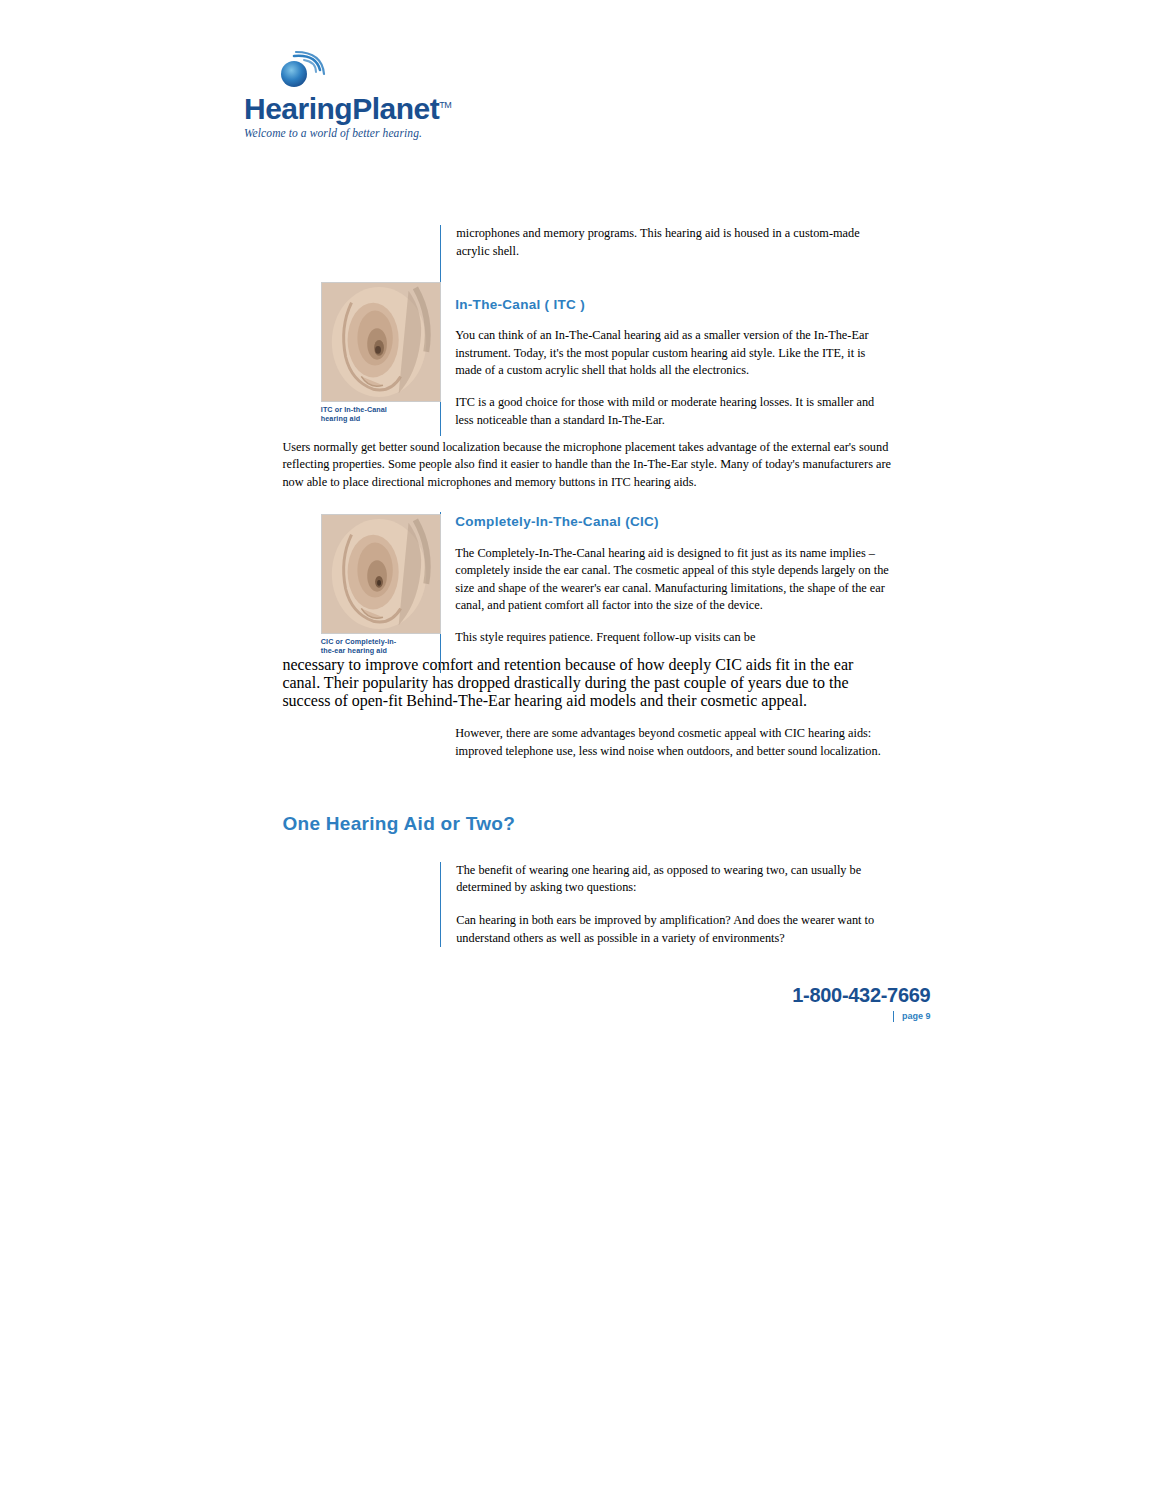HearingPlanet TM
Welcome to a world of better hearing.
microphones and memory programs. This hearing aid is housed in a custom-made acrylic shell.
ITC or In-the-Canal
hearing aid
In-The-Canal ( ITC )
You can think of an In-The-Canal hearing aid as a smaller version of the In-The-Ear instrument. Today, it's the most popular custom hearing aid style. Like the ITE, it is made of a custom acrylic shell that holds all the electronics.
ITC is a good choice for those with mild or moderate hearing losses. It is smaller and less noticeable than a standard In-The-Ear.
Users normally get better sound localization because the microphone placement takes advantage of the external ear's sound reflecting properties. Some people also find it easier to handle than the In-The-Ear style. Many of today's manufacturers are now able to place directional microphones and memory buttons in ITC hearing aids.
CIC or Completely-in-
the-ear hearing aid
Completely-In-The-Canal (CIC)
The Completely-In-The-Canal hearing aid is designed to fit just as its name implies – completely inside the ear canal. The cosmetic appeal of this style depends largely on the size and shape of the wearer's ear canal. Manufacturing limitations, the shape of the ear canal, and patient comfort all factor into the size of the device.
This style requires patience. Frequent follow-up visits can be
necessary to improve comfort and retention because of how deeply CIC aids fit in the ear canal. Their popularity has dropped drastically during the past couple of years due to the success of open-fit Behind-The-Ear hearing aid models and their cosmetic appeal.
However, there are some advantages beyond cosmetic appeal with CIC hearing aids: improved telephone use, less wind noise when outdoors, and better sound localization.
One Hearing Aid or Two?
The benefit of wearing one hearing aid, as opposed to wearing two, can usually be determined by asking two questions:
Can hearing in both ears be improved by amplification? And does the wearer want to understand others as well as possible in a variety of environments?
1-800-432-7669
page 9